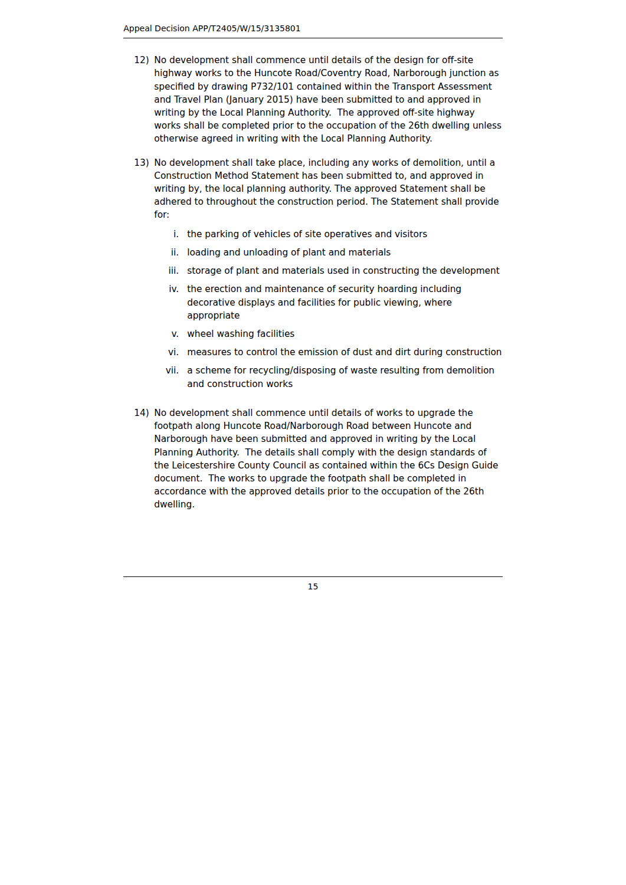Appeal Decision APP/T2405/W/15/3135801
12)
No development shall commence until details of the design for off-site highway works to the Huncote Road/Coventry Road, Narborough junction as specified by drawing P732/101 contained within the Transport Assessment and Travel Plan (January 2015) have been submitted to and approved in writing by the Local Planning Authority. The approved off-site highway works shall be completed prior to the occupation of the 26th dwelling unless otherwise agreed in writing with the Local Planning Authority.
13)
No development shall take place, including any works of demolition, until a Construction Method Statement has been submitted to, and approved in writing by, the local planning authority. The approved Statement shall be adhered to throughout the construction period. The Statement shall provide for:
i. the parking of vehicles of site operatives and visitors
ii. loading and unloading of plant and materials
iii. storage of plant and materials used in constructing the development
iv. the erection and maintenance of security hoarding including decorative displays and facilities for public viewing, where appropriate
v. wheel washing facilities
vi. measures to control the emission of dust and dirt during construction
vii. a scheme for recycling/disposing of waste resulting from demolition and construction works
14)
No development shall commence until details of works to upgrade the footpath along Huncote Road/Narborough Road between Huncote and Narborough have been submitted and approved in writing by the Local Planning Authority. The details shall comply with the design standards of the Leicestershire County Council as contained within the 6Cs Design Guide document. The works to upgrade the footpath shall be completed in accordance with the approved details prior to the occupation of the 26th dwelling.
15